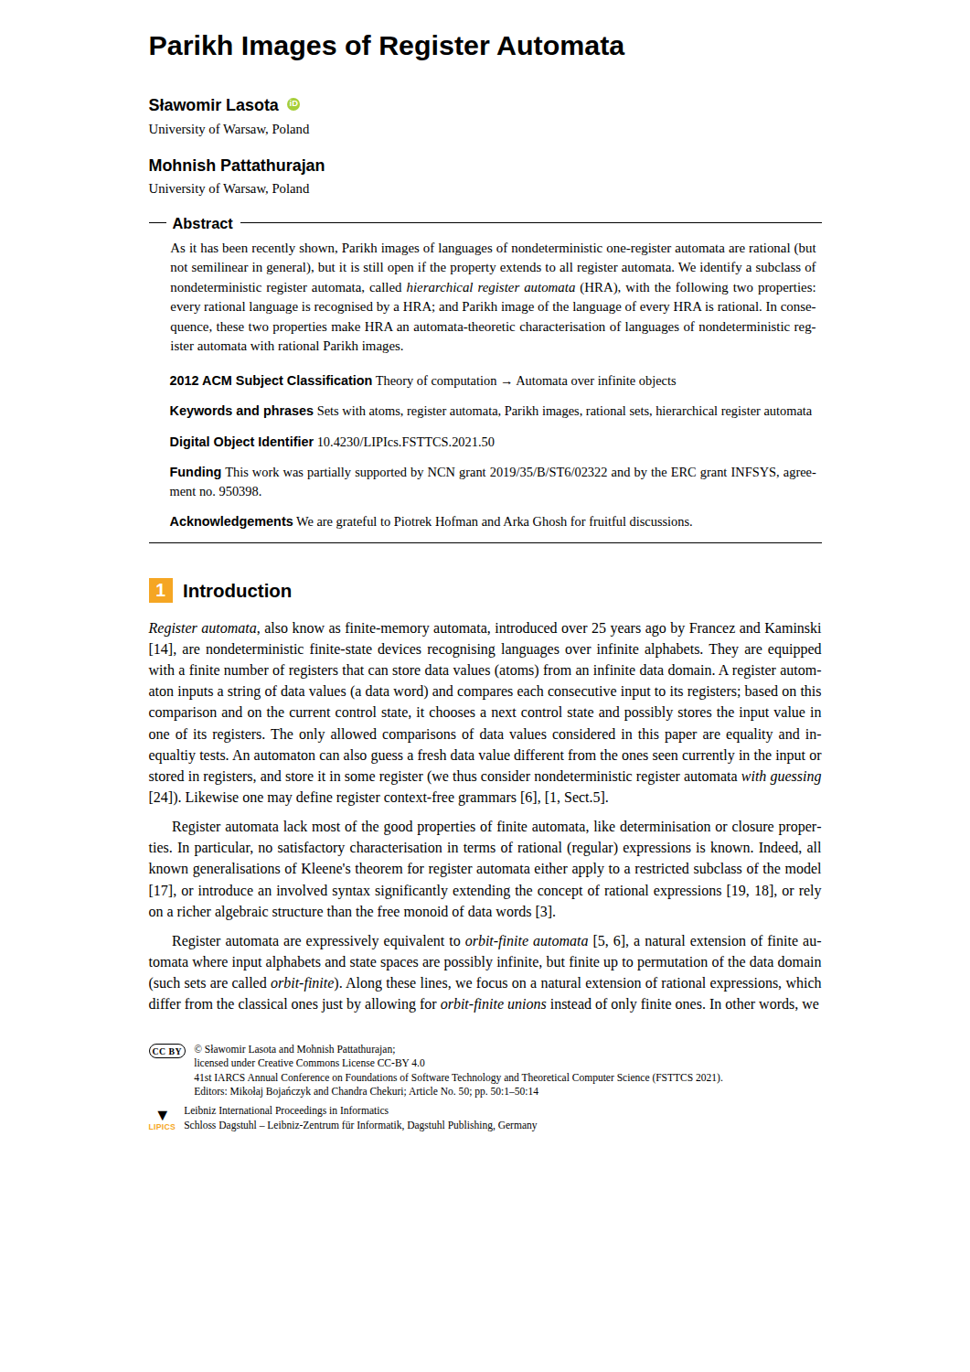Parikh Images of Register Automata
Sławomir Lasota
University of Warsaw, Poland
Mohnish Pattathurajan
University of Warsaw, Poland
Abstract
As it has been recently shown, Parikh images of languages of nondeterministic one-register automata are rational (but not semilinear in general), but it is still open if the property extends to all register automata. We identify a subclass of nondeterministic register automata, called hierarchical register automata (HRA), with the following two properties: every rational language is recognised by a HRA; and Parikh image of the language of every HRA is rational. In consequence, these two properties make HRA an automata-theoretic characterisation of languages of nondeterministic register automata with rational Parikh images.
2012 ACM Subject Classification Theory of computation → Automata over infinite objects
Keywords and phrases Sets with atoms, register automata, Parikh images, rational sets, hierarchical register automata
Digital Object Identifier 10.4230/LIPIcs.FSTTCS.2021.50
Funding This work was partially supported by NCN grant 2019/35/B/ST6/02322 and by the ERC grant INFSYS, agreement no. 950398.
Acknowledgements We are grateful to Piotrek Hofman and Arka Ghosh for fruitful discussions.
1 Introduction
Register automata, also know as finite-memory automata, introduced over 25 years ago by Francez and Kaminski [14], are nondeterministic finite-state devices recognising languages over infinite alphabets. They are equipped with a finite number of registers that can store data values (atoms) from an infinite data domain. A register automaton inputs a string of data values (a data word) and compares each consecutive input to its registers; based on this comparison and on the current control state, it chooses a next control state and possibly stores the input value in one of its registers. The only allowed comparisons of data values considered in this paper are equality and inequaltiy tests. An automaton can also guess a fresh data value different from the ones seen currently in the input or stored in registers, and store it in some register (we thus consider nondeterministic register automata with guessing [24]). Likewise one may define register context-free grammars [6], [1, Sect.5].
Register automata lack most of the good properties of finite automata, like determinisation or closure properties. In particular, no satisfactory characterisation in terms of rational (regular) expressions is known. Indeed, all known generalisations of Kleene's theorem for register automata either apply to a restricted subclass of the model [17], or introduce an involved syntax significantly extending the concept of rational expressions [19, 18], or rely on a richer algebraic structure than the free monoid of data words [3].
Register automata are expressively equivalent to orbit-finite automata [5, 6], a natural extension of finite automata where input alphabets and state spaces are possibly infinite, but finite up to permutation of the data domain (such sets are called orbit-finite). Along these lines, we focus on a natural extension of rational expressions, which differ from the classical ones just by allowing for orbit-finite unions instead of only finite ones. In other words, we
CC BY
© Sławomir Lasota and Mohnish Pattathurajan;
licensed under Creative Commons License CC-BY 4.0
41st IARCS Annual Conference on Foundations of Software Technology and Theoretical Computer Science (FSTTCS 2021).
Editors: Mikołaj Bojańczyk and Chandra Chekuri; Article No. 50; pp. 50:1–50:14
▼ LIPICS
Leibniz International Proceedings in Informatics
Schloss Dagstuhl – Leibniz-Zentrum für Informatik, Dagstuhl Publishing, Germany